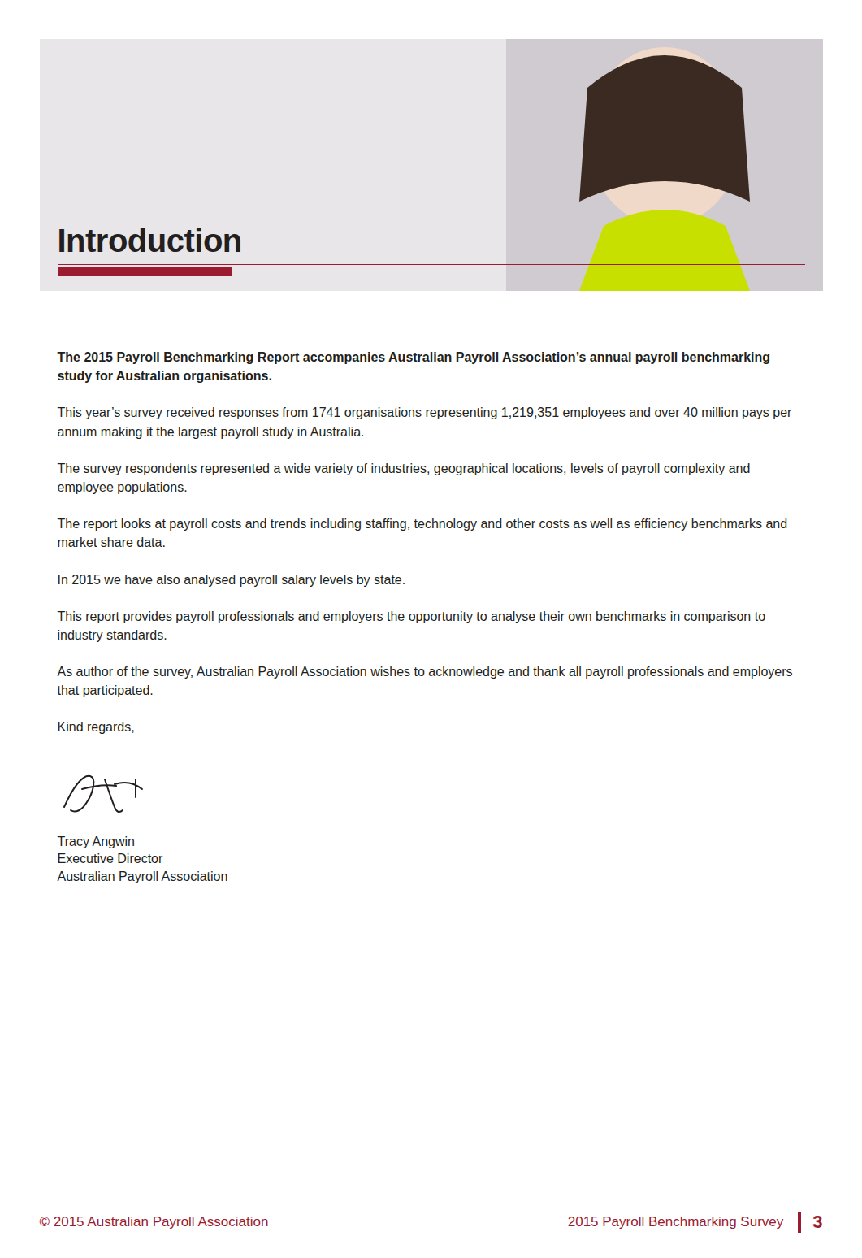Introduction
The 2015 Payroll Benchmarking Report accompanies Australian Payroll Association’s annual payroll benchmarking study for Australian organisations.
This year’s survey received responses from 1741 organisations representing 1,219,351 employees and over 40 million pays per annum making it the largest payroll study in Australia.
The survey respondents represented a wide variety of industries, geographical locations, levels of payroll complexity and employee populations.
The report looks at payroll costs and trends including staffing, technology and other costs as well as efficiency benchmarks and market share data.
In 2015 we have also analysed payroll salary levels by state.
This report provides payroll professionals and employers the opportunity to analyse their own benchmarks in comparison to industry standards.
As author of the survey, Australian Payroll Association wishes to acknowledge and thank all payroll professionals and employers that participated.
Kind regards,
Tracy Angwin
Executive Director
Australian Payroll Association
© 2015 Australian Payroll Association
2015 Payroll Benchmarking Survey 3